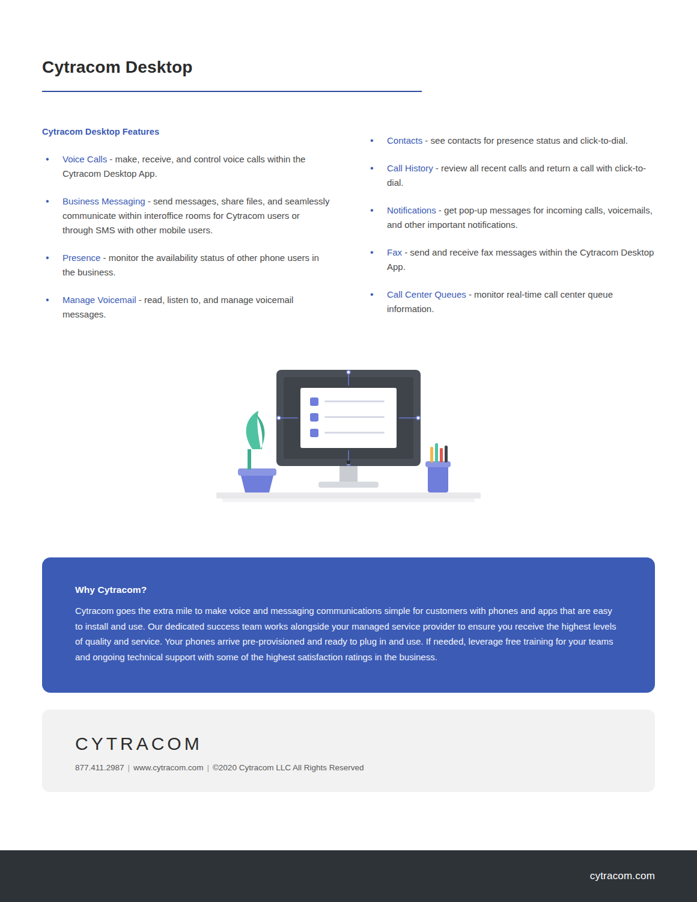Cytracom Desktop
Cytracom Desktop Features
Voice Calls - make, receive, and control voice calls within the Cytracom Desktop App.
Business Messaging - send messages, share files, and seamlessly communicate within interoffice rooms for Cytracom users or through SMS with other mobile users.
Presence - monitor the availability status of other phone users in the business.
Manage Voicemail - read, listen to, and manage voicemail messages.
Contacts - see contacts for presence status and click-to-dial.
Call History - review all recent calls and return a call with click-to-dial.
Notifications - get pop-up messages for incoming calls, voicemails, and other important notifications.
Fax - send and receive fax messages within the Cytracom Desktop App.
Call Center Queues - monitor real-time call center queue information.
Why Cytracom?
Cytracom goes the extra mile to make voice and messaging communications simple for customers with phones and apps that are easy to install and use. Our dedicated success team works alongside your managed service provider to ensure you receive the highest levels of quality and service. Your phones arrive pre-provisioned and ready to plug in and use. If needed, leverage free training for your teams and ongoing technical support with some of the highest satisfaction ratings in the business.
CYTRACOM
877.411.2987|www.cytracom.com|©2020 Cytracom LLC All Rights Reserved
cytracom.com